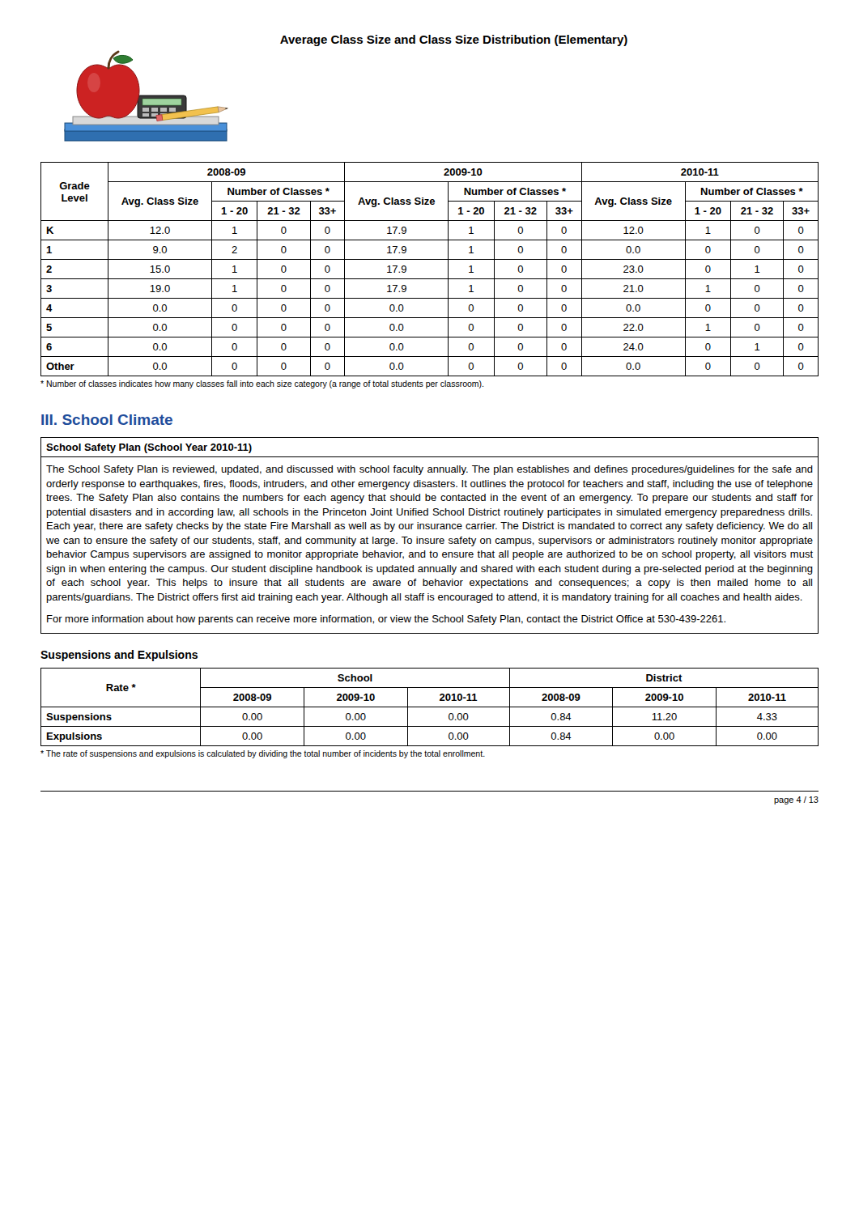Average Class Size and Class Size Distribution (Elementary)
| Grade Level | 2008-09 | 2009-10 | 2010-11 |
| --- | --- | --- | --- |
| Avg. Class Size | Number of Classes * | Avg. Class Size | Number of Classes * | Avg. Class Size | Number of Classes * |
| 1 - 20 | 21 - 32 | 33+ | 1 - 20 | 21 - 32 | 33+ | 1 - 20 | 21 - 32 | 33+ |
| K | 12.0 | 1 | 0 | 0 | 17.9 | 1 | 0 | 0 | 12.0 | 1 | 0 | 0 |
| 1 | 9.0 | 2 | 0 | 0 | 17.9 | 1 | 0 | 0 | 0.0 | 0 | 0 | 0 |
| 2 | 15.0 | 1 | 0 | 0 | 17.9 | 1 | 0 | 0 | 23.0 | 0 | 1 | 0 |
| 3 | 19.0 | 1 | 0 | 0 | 17.9 | 1 | 0 | 0 | 21.0 | 1 | 0 | 0 |
| 4 | 0.0 | 0 | 0 | 0 | 0.0 | 0 | 0 | 0 | 0.0 | 0 | 0 | 0 |
| 5 | 0.0 | 0 | 0 | 0 | 0.0 | 0 | 0 | 0 | 22.0 | 1 | 0 | 0 |
| 6 | 0.0 | 0 | 0 | 0 | 0.0 | 0 | 0 | 0 | 24.0 | 0 | 1 | 0 |
| Other | 0.0 | 0 | 0 | 0 | 0.0 | 0 | 0 | 0 | 0.0 | 0 | 0 | 0 |
* Number of classes indicates how many classes fall into each size category (a range of total students per classroom).
III. School Climate
School Safety Plan (School Year 2010-11)
The School Safety Plan is reviewed, updated, and discussed with school faculty annually. The plan establishes and defines procedures/guidelines for the safe and orderly response to earthquakes, fires, floods, intruders, and other emergency disasters. It outlines the protocol for teachers and staff, including the use of telephone trees. The Safety Plan also contains the numbers for each agency that should be contacted in the event of an emergency. To prepare our students and staff for potential disasters and in according law, all schools in the Princeton Joint Unified School District routinely participates in simulated emergency preparedness drills. Each year, there are safety checks by the state Fire Marshall as well as by our insurance carrier. The District is mandated to correct any safety deficiency. We do all we can to ensure the safety of our students, staff, and community at large. To insure safety on campus, supervisors or administrators routinely monitor appropriate behavior Campus supervisors are assigned to monitor appropriate behavior, and to ensure that all people are authorized to be on school property, all visitors must sign in when entering the campus. Our student discipline handbook is updated annually and shared with each student during a pre-selected period at the beginning of each school year. This helps to insure that all students are aware of behavior expectations and consequences; a copy is then mailed home to all parents/guardians. The District offers first aid training each year. Although all staff is encouraged to attend, it is mandatory training for all coaches and health aides.
For more information about how parents can receive more information, or view the School Safety Plan, contact the District Office at 530-439-2261.
Suspensions and Expulsions
| Rate * | School | District |
| --- | --- | --- |
| 2008-09 | 2009-10 | 2010-11 | 2008-09 | 2009-10 | 2010-11 |
| Suspensions | 0.00 | 0.00 | 0.00 | 0.84 | 11.20 | 4.33 |
| Expulsions | 0.00 | 0.00 | 0.00 | 0.84 | 0.00 | 0.00 |
* The rate of suspensions and expulsions is calculated by dividing the total number of incidents by the total enrollment.
page 4 / 13